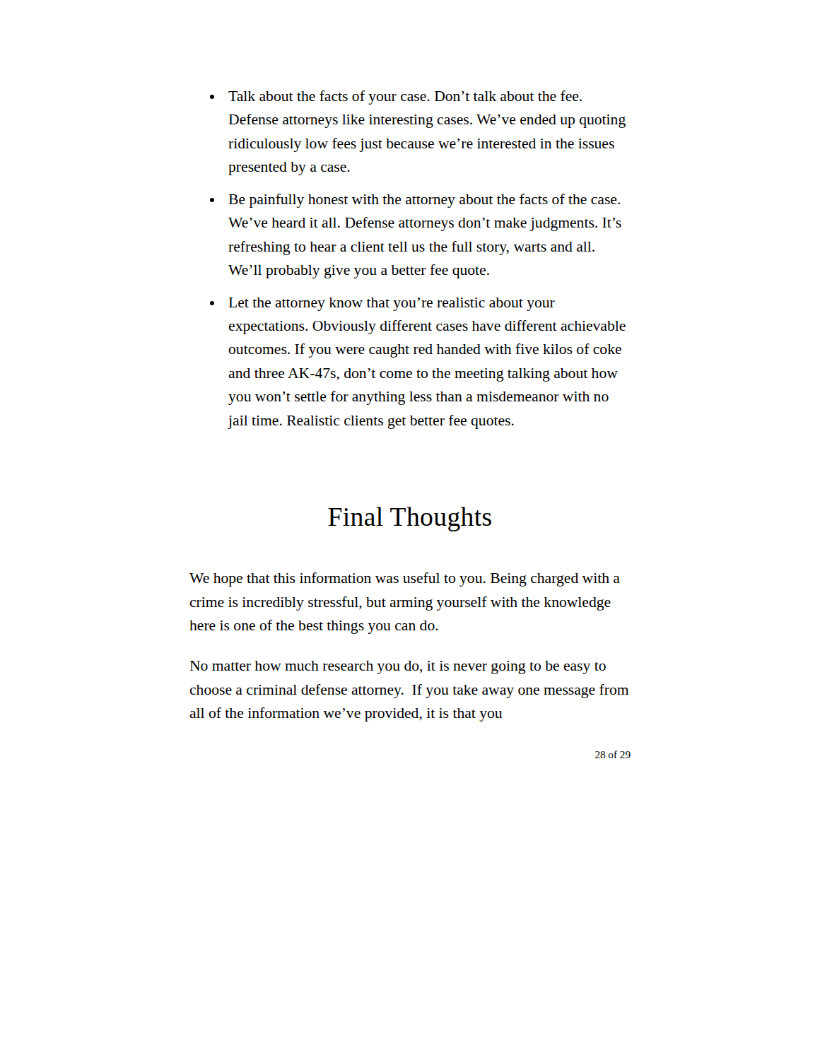Talk about the facts of your case. Don’t talk about the fee. Defense attorneys like interesting cases. We’ve ended up quoting ridiculously low fees just because we’re interested in the issues presented by a case.
Be painfully honest with the attorney about the facts of the case. We’ve heard it all. Defense attorneys don’t make judgments. It’s refreshing to hear a client tell us the full story, warts and all. We’ll probably give you a better fee quote.
Let the attorney know that you’re realistic about your expectations. Obviously different cases have different achievable outcomes. If you were caught red handed with five kilos of coke and three AK-47s, don’t come to the meeting talking about how you won’t settle for anything less than a misdemeanor with no jail time. Realistic clients get better fee quotes.
Final Thoughts
We hope that this information was useful to you. Being charged with a crime is incredibly stressful, but arming yourself with the knowledge here is one of the best things you can do.
No matter how much research you do, it is never going to be easy to choose a criminal defense attorney. If you take away one message from all of the information we’ve provided, it is that you
28 of 29